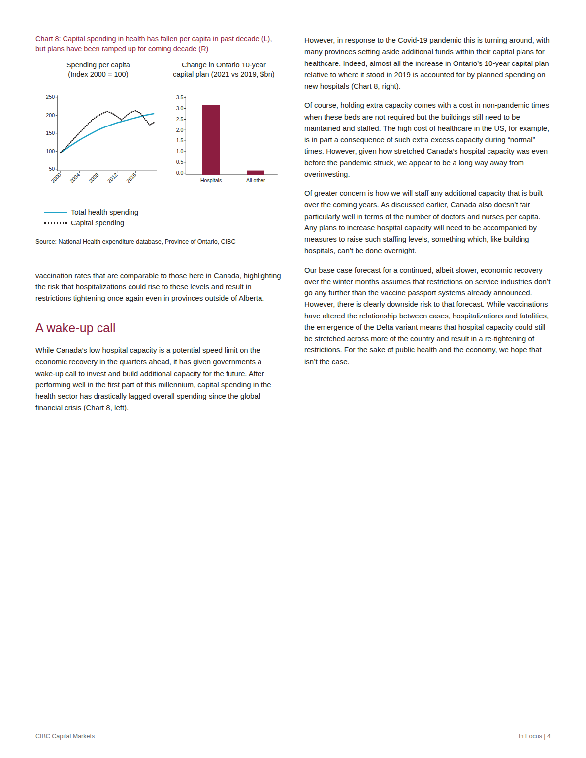Chart 8: Capital spending in health has fallen per capita in past decade (L), but plans have been ramped up for coming decade (R)
Spending per capita
(Index 2000 = 100)
250 200 150 100 50 2000 2004 2008 2012 2016
Total health spending
Capital spending
Change in Ontario 10-year
capital plan (2021 vs 2019, $bn)
3.5 3.0 2.5 2.0 1.5 1.0 0.5 0.0 Hospitals All other
Source: National Health expenditure database, Province of Ontario, CIBC
vaccination rates that are comparable to those here in Canada, highlighting the risk that hospitalizations could rise to these levels and result in restrictions tightening once again even in provinces outside of Alberta.
A wake-up call
While Canada’s low hospital capacity is a potential speed limit on the economic recovery in the quarters ahead, it has given governments a wake-up call to invest and build additional capacity for the future. After performing well in the first part of this millennium, capital spending in the health sector has drastically lagged overall spending since the global financial crisis (Chart 8, left).
However, in response to the Covid-19 pandemic this is turning around, with many provinces setting aside additional funds within their capital plans for healthcare. Indeed, almost all the increase in Ontario’s 10-year capital plan relative to where it stood in 2019 is accounted for by planned spending on new hospitals (Chart 8, right).
Of course, holding extra capacity comes with a cost in non-pandemic times when these beds are not required but the buildings still need to be maintained and staffed. The high cost of healthcare in the US, for example, is in part a consequence of such extra excess capacity during “normal” times. However, given how stretched Canada’s hospital capacity was even before the pandemic struck, we appear to be a long way away from overinvesting.
Of greater concern is how we will staff any additional capacity that is built over the coming years. As discussed earlier, Canada also doesn’t fair particularly well in terms of the number of doctors and nurses per capita. Any plans to increase hospital capacity will need to be accompanied by measures to raise such staffing levels, something which, like building hospitals, can’t be done overnight.
Our base case forecast for a continued, albeit slower, economic recovery over the winter months assumes that restrictions on service industries don’t go any further than the vaccine passport systems already announced. However, there is clearly downside risk to that forecast. While vaccinations have altered the relationship between cases, hospitalizations and fatalities, the emergence of the Delta variant means that hospital capacity could still be stretched across more of the country and result in a re-tightening of restrictions. For the sake of public health and the economy, we hope that isn’t the case.
CIBC Capital Markets In Focus | 4